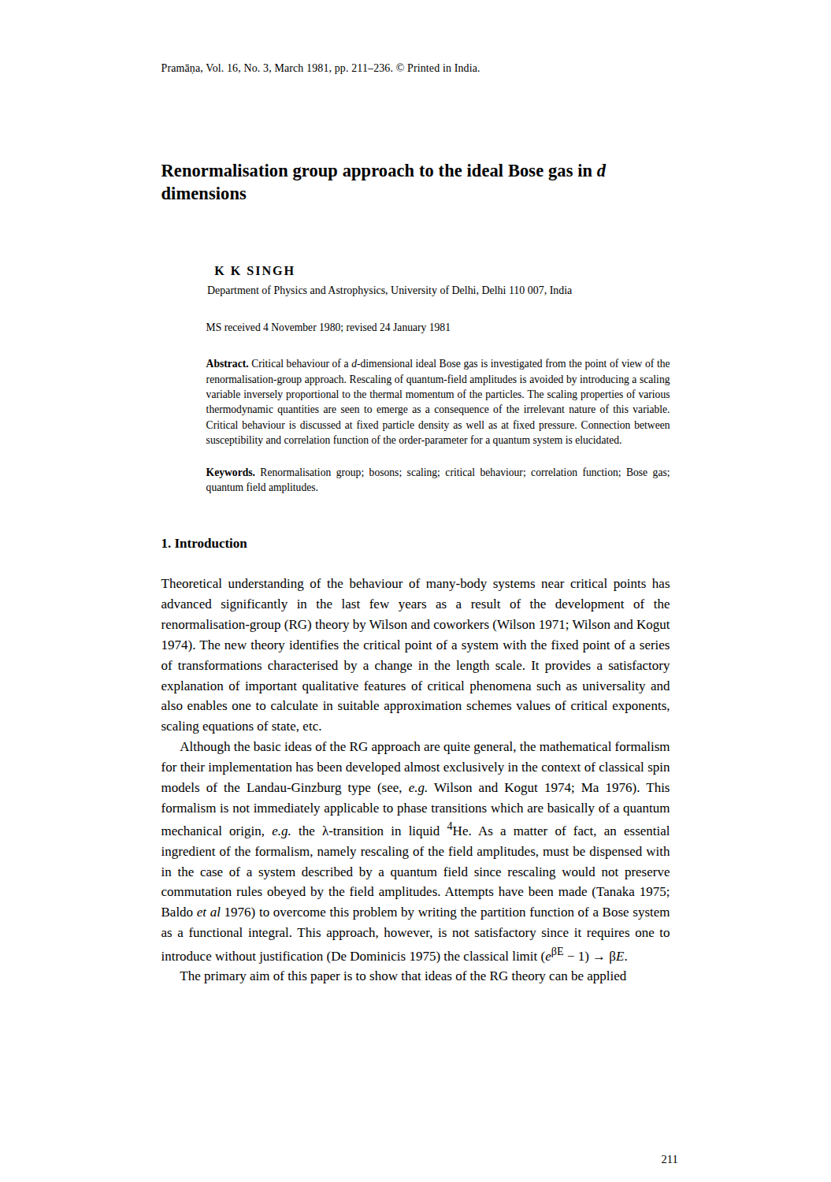Pramāṇa, Vol. 16, No. 3, March 1981, pp. 211–236. © Printed in India.
Renormalisation group approach to the ideal Bose gas in d dimensions
K K SINGH
Department of Physics and Astrophysics, University of Delhi, Delhi 110 007, India
MS received 4 November 1980; revised 24 January 1981
Abstract. Critical behaviour of a d-dimensional ideal Bose gas is investigated from the point of view of the renormalisation-group approach. Rescaling of quantum-field amplitudes is avoided by introducing a scaling variable inversely proportional to the thermal momentum of the particles. The scaling properties of various thermodynamic quantities are seen to emerge as a consequence of the irrelevant nature of this variable. Critical behaviour is discussed at fixed particle density as well as at fixed pressure. Connection between susceptibility and correlation function of the order-parameter for a quantum system is elucidated.
Keywords. Renormalisation group; bosons; scaling; critical behaviour; correlation function; Bose gas; quantum field amplitudes.
1. Introduction
Theoretical understanding of the behaviour of many-body systems near critical points has advanced significantly in the last few years as a result of the development of the renormalisation-group (RG) theory by Wilson and coworkers (Wilson 1971; Wilson and Kogut 1974). The new theory identifies the critical point of a system with the fixed point of a series of transformations characterised by a change in the length scale. It provides a satisfactory explanation of important qualitative features of critical phenomena such as universality and also enables one to calculate in suitable approximation schemes values of critical exponents, scaling equations of state, etc.
Although the basic ideas of the RG approach are quite general, the mathematical formalism for their implementation has been developed almost exclusively in the context of classical spin models of the Landau-Ginzburg type (see, e.g. Wilson and Kogut 1974; Ma 1976). This formalism is not immediately applicable to phase transitions which are basically of a quantum mechanical origin, e.g. the λ-transition in liquid 4He. As a matter of fact, an essential ingredient of the formalism, namely rescaling of the field amplitudes, must be dispensed with in the case of a system described by a quantum field since rescaling would not preserve commutation rules obeyed by the field amplitudes. Attempts have been made (Tanaka 1975; Baldo et al 1976) to overcome this problem by writing the partition function of a Bose system as a functional integral. This approach, however, is not satisfactory since it requires one to introduce without justification (De Dominicis 1975) the classical limit (eβE − 1) → βE.
The primary aim of this paper is to show that ideas of the RG theory can be applied
211